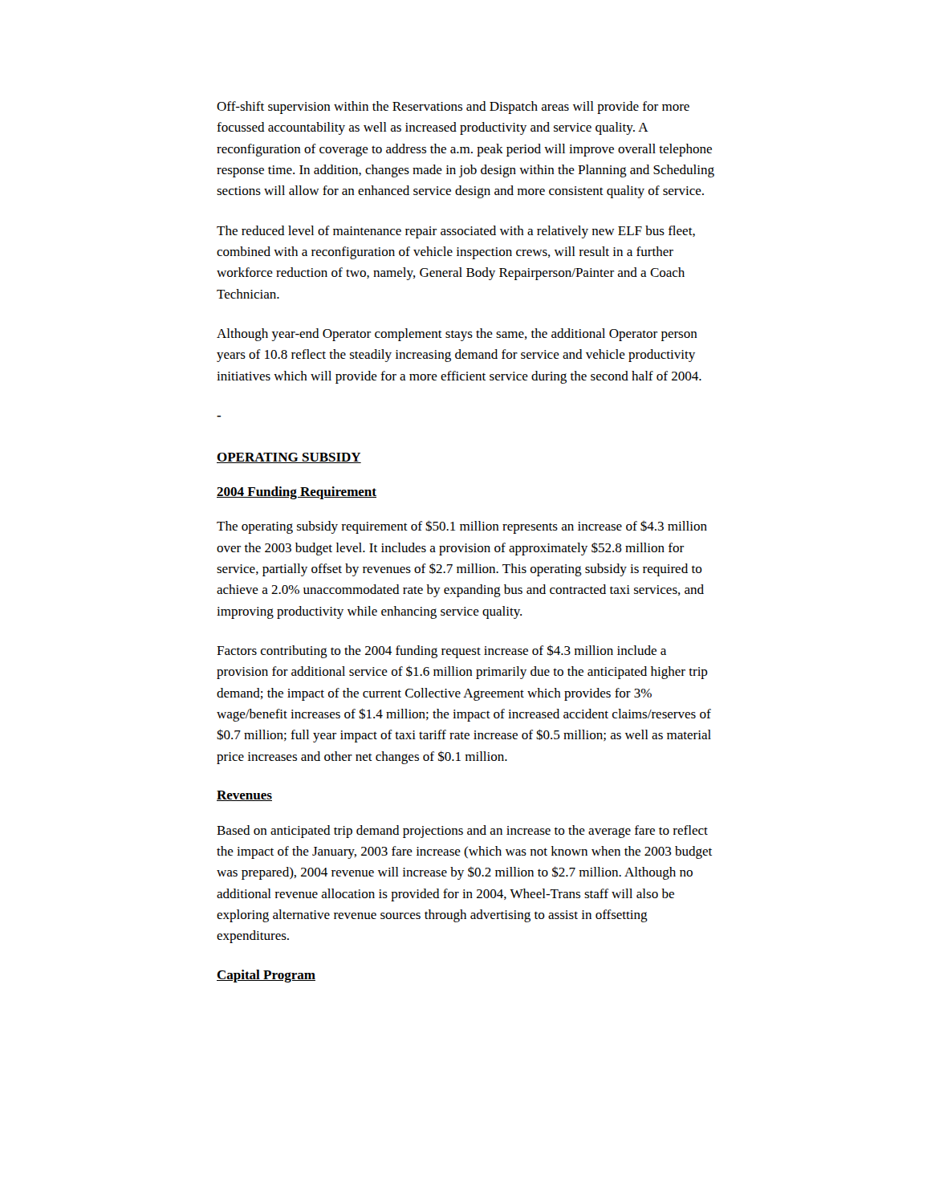Off-shift supervision within the Reservations and Dispatch areas will provide for more focussed accountability as well as increased productivity and service quality. A reconfiguration of coverage to address the a.m. peak period will improve overall telephone response time. In addition, changes made in job design within the Planning and Scheduling sections will allow for an enhanced service design and more consistent quality of service.
The reduced level of maintenance repair associated with a relatively new ELF bus fleet, combined with a reconfiguration of vehicle inspection crews, will result in a further workforce reduction of two, namely, General Body Repairperson/Painter and a Coach Technician.
Although year-end Operator complement stays the same, the additional Operator person years of 10.8 reflect the steadily increasing demand for service and vehicle productivity initiatives which will provide for a more efficient service during the second half of 2004.
-
OPERATING SUBSIDY
2004 Funding Requirement
The operating subsidy requirement of $50.1 million represents an increase of $4.3 million over the 2003 budget level. It includes a provision of approximately $52.8 million for service, partially offset by revenues of $2.7 million. This operating subsidy is required to achieve a 2.0% unaccommodated rate by expanding bus and contracted taxi services, and improving productivity while enhancing service quality.
Factors contributing to the 2004 funding request increase of $4.3 million include a provision for additional service of $1.6 million primarily due to the anticipated higher trip demand; the impact of the current Collective Agreement which provides for 3% wage/benefit increases of $1.4 million; the impact of increased accident claims/reserves of $0.7 million; full year impact of taxi tariff rate increase of $0.5 million; as well as material price increases and other net changes of $0.1 million.
Revenues
Based on anticipated trip demand projections and an increase to the average fare to reflect the impact of the January, 2003 fare increase (which was not known when the 2003 budget was prepared), 2004 revenue will increase by $0.2 million to $2.7 million. Although no additional revenue allocation is provided for in 2004, Wheel-Trans staff will also be exploring alternative revenue sources through advertising to assist in offsetting expenditures.
Capital Program